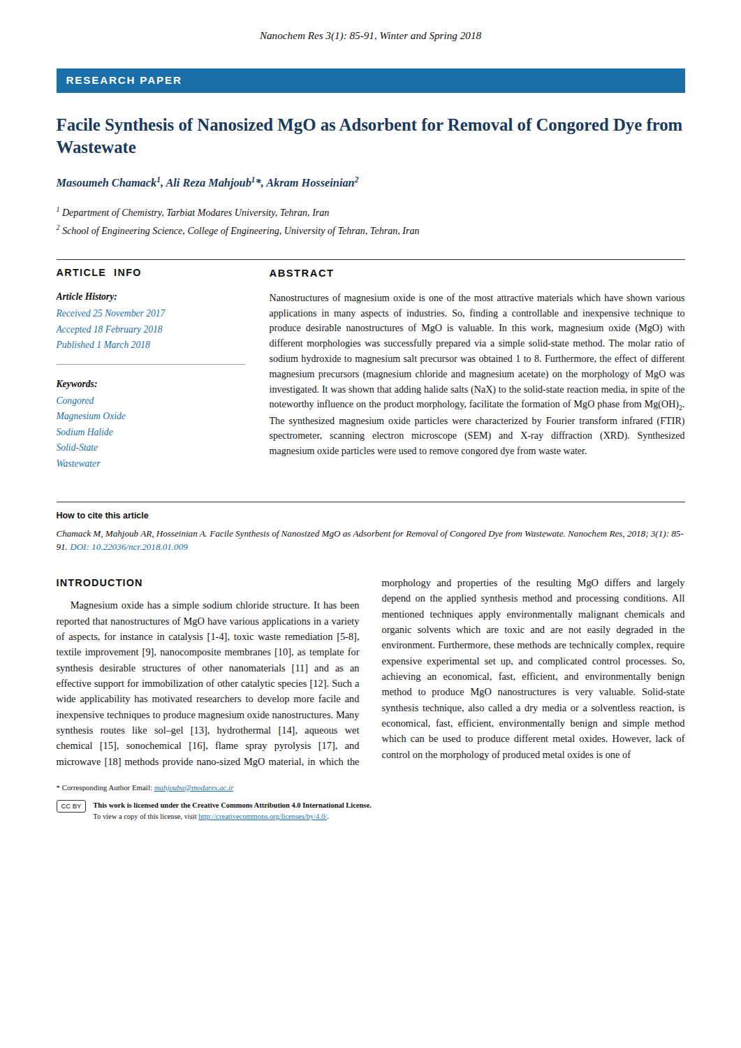Nanochem Res 3(1): 85-91, Winter and Spring 2018
RESEARCH PAPER
Facile Synthesis of Nanosized MgO as Adsorbent for Removal of Congored Dye from Wastewate
Masoumeh Chamack1, Ali Reza Mahjoub1*, Akram Hosseinian2
1 Department of Chemistry, Tarbiat Modares University, Tehran, Iran
2 School of Engineering Science, College of Engineering, University of Tehran, Tehran, Iran
ARTICLE INFO
Article History:
Received 25 November 2017
Accepted 18 February 2018
Published 1 March 2018
Keywords:
Congored
Magnesium Oxide
Sodium Halide
Solid-State
Wastewater
ABSTRACT
Nanostructures of magnesium oxide is one of the most attractive materials which have shown various applications in many aspects of industries. So, finding a controllable and inexpensive technique to produce desirable nanostructures of MgO is valuable. In this work, magnesium oxide (MgO) with different morphologies was successfully prepared via a simple solid-state method. The molar ratio of sodium hydroxide to magnesium salt precursor was obtained 1 to 8. Furthermore, the effect of different magnesium precursors (magnesium chloride and magnesium acetate) on the morphology of MgO was investigated. It was shown that adding halide salts (NaX) to the solid-state reaction media, in spite of the noteworthy influence on the product morphology, facilitate the formation of MgO phase from Mg(OH)2. The synthesized magnesium oxide particles were characterized by Fourier transform infrared (FTIR) spectrometer, scanning electron microscope (SEM) and X-ray diffraction (XRD). Synthesized magnesium oxide particles were used to remove congored dye from waste water.
How to cite this article
Chamack M, Mahjoub AR, Hosseinian A. Facile Synthesis of Nanosized MgO as Adsorbent for Removal of Congored Dye from Wastewate. Nanochem Res, 2018; 3(1): 85-91. DOI: 10.22036/ncr.2018.01.009
INTRODUCTION
Magnesium oxide has a simple sodium chloride structure. It has been reported that nanostructures of MgO have various applications in a variety of aspects, for instance in catalysis [1-4], toxic waste remediation [5-8], textile improvement [9], nanocomposite membranes [10], as template for synthesis desirable structures of other nanomaterials [11] and as an effective support for immobilization of other catalytic species [12]. Such a wide applicability has motivated researchers to develop more facile and inexpensive techniques to produce magnesium oxide nanostructures. Many synthesis routes like sol–gel [13], hydrothermal [14], aqueous wet chemical [15], sonochemical [16], flame spray pyrolysis [17], and microwave [18] methods provide nano-sized MgO material, in which the morphology and properties of the resulting MgO differs and largely depend on the applied synthesis method and processing conditions. All mentioned techniques apply environmentally malignant chemicals and organic solvents which are toxic and are not easily degraded in the environment. Furthermore, these methods are technically complex, require expensive experimental set up, and complicated control processes. So, achieving an economical, fast, efficient, and environmentally benign method to produce MgO nanostructures is very valuable. Solid-state synthesis technique, also called a dry media or a solventless reaction, is economical, fast, efficient, environmentally benign and simple method which can be used to produce different metal oxides. However, lack of control on the morphology of produced metal oxides is one of
* Corresponding Author Email: mahjouba@modares.ac.ir
CC BY
This work is licensed under the Creative Commons Attribution 4.0 International License.
To view a copy of this license, visit http://creativecommons.org/licenses/by/4.0/.